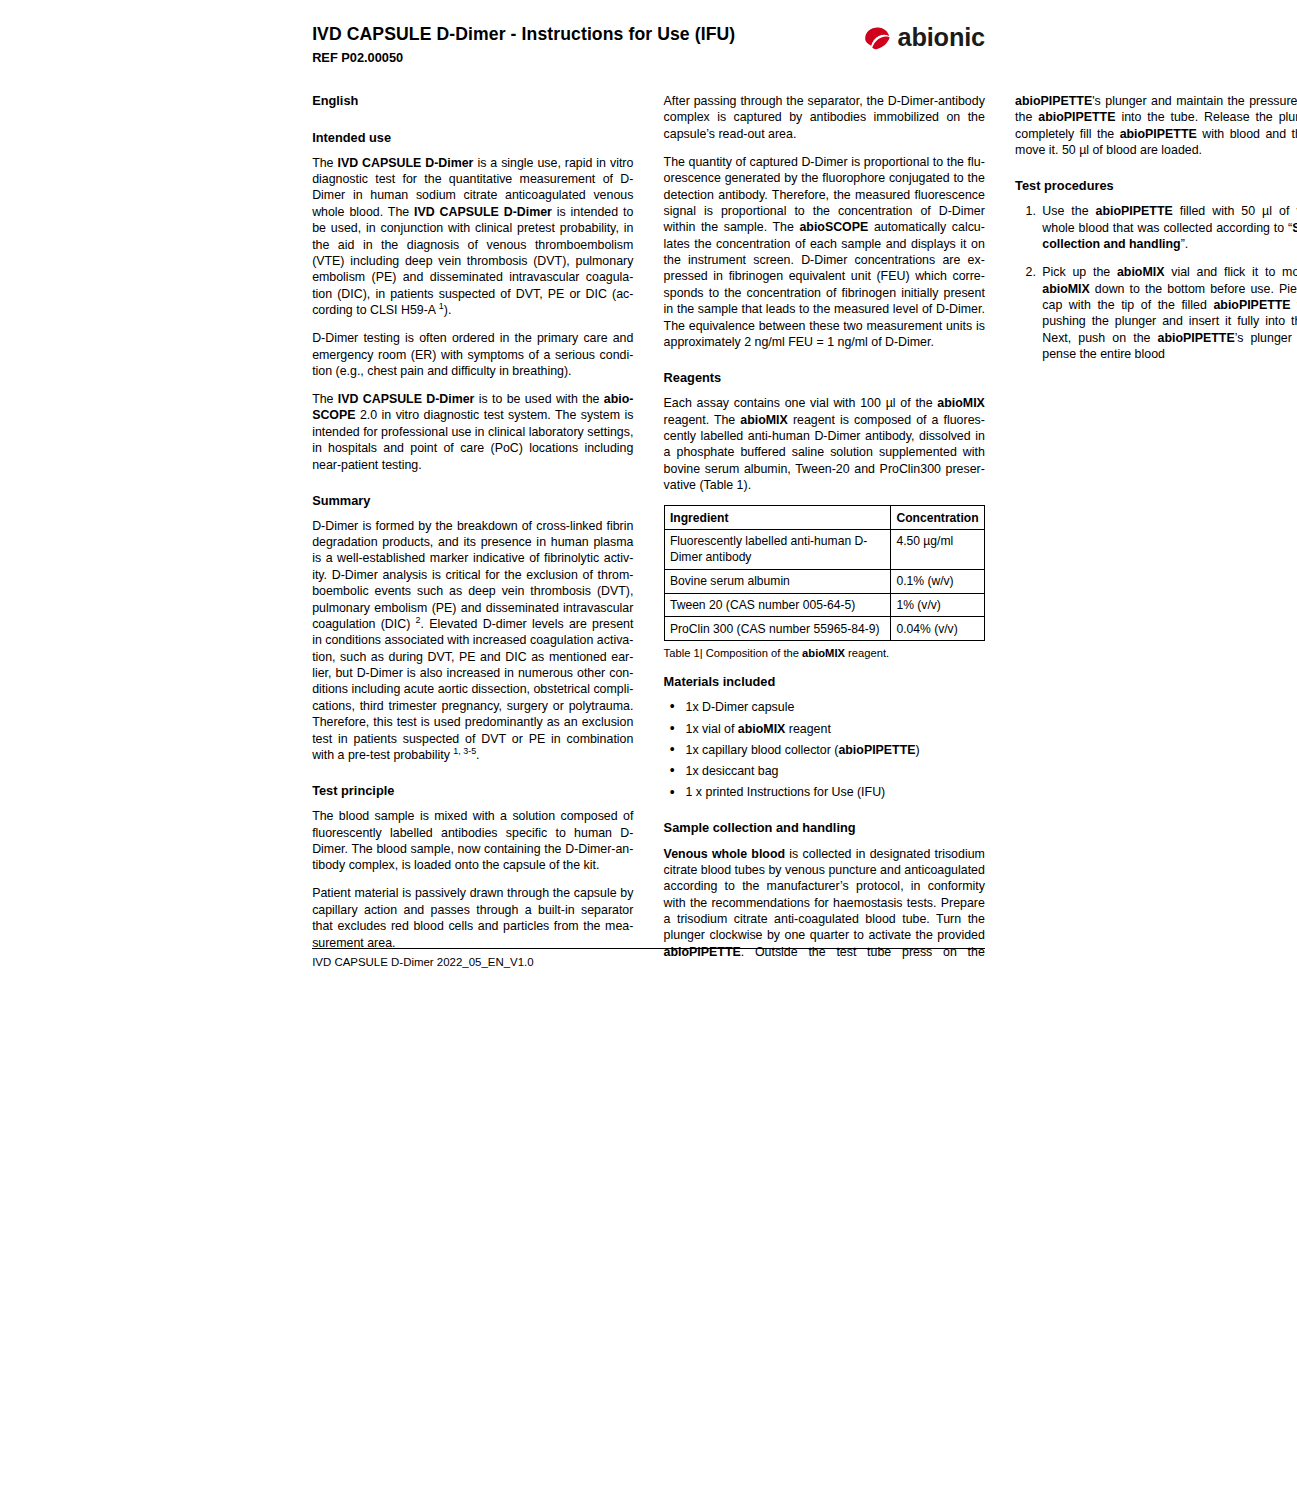IVD CAPSULE D-Dimer - Instructions for Use (IFU)
REF P02.00050
abionic
English
Intended use
The IVD CAPSULE D-Dimer is a single use, rapid in vitro diagnostic test for the quantitative measurement of D-Dimer in human sodium citrate anticoagulated venous whole blood. The IVD CAPSULE D-Dimer is intended to be used, in conjunction with clinical pretest probability, in the aid in the diagnosis of venous thromboembolism (VTE) including deep vein thrombosis (DVT), pulmonary embolism (PE) and disseminated intravascular coagulation (DIC), in patients suspected of DVT, PE or DIC (according to CLSI H59-A 1).
D-Dimer testing is often ordered in the primary care and emergency room (ER) with symptoms of a serious condition (e.g., chest pain and difficulty in breathing).
The IVD CAPSULE D-Dimer is to be used with the abioSCOPE 2.0 in vitro diagnostic test system. The system is intended for professional use in clinical laboratory settings, in hospitals and point of care (PoC) locations including near-patient testing.
Summary
D-Dimer is formed by the breakdown of cross-linked fibrin degradation products, and its presence in human plasma is a well-established marker indicative of fibrinolytic activity. D-Dimer analysis is critical for the exclusion of thromboembolic events such as deep vein thrombosis (DVT), pulmonary embolism (PE) and disseminated intravascular coagulation (DIC) 2. Elevated D-dimer levels are present in conditions associated with increased coagulation activation, such as during DVT, PE and DIC as mentioned earlier, but D-Dimer is also increased in numerous other conditions including acute aortic dissection, obstetrical complications, third trimester pregnancy, surgery or polytrauma. Therefore, this test is used predominantly as an exclusion test in patients suspected of DVT or PE in combination with a pre-test probability 1, 3-5.
Test principle
The blood sample is mixed with a solution composed of fluorescently labelled antibodies specific to human D-Dimer. The blood sample, now containing the D-Dimer-antibody complex, is loaded onto the capsule of the kit.
Patient material is passively drawn through the capsule by capillary action and passes through a built-in separator that excludes red blood cells and particles from the measurement area.
After passing through the separator, the D-Dimer-antibody complex is captured by antibodies immobilized on the capsule’s read-out area.
The quantity of captured D-Dimer is proportional to the fluorescence generated by the fluorophore conjugated to the detection antibody. Therefore, the measured fluorescence signal is proportional to the concentration of D-Dimer within the sample. The abioSCOPE automatically calculates the concentration of each sample and displays it on the instrument screen. D-Dimer concentrations are expressed in fibrinogen equivalent unit (FEU) which corresponds to the concentration of fibrinogen initially present in the sample that leads to the measured level of D-Dimer. The equivalence between these two measurement units is approximately 2 ng/ml FEU = 1 ng/ml of D-Dimer.
Reagents
Each assay contains one vial with 100 µl of the abioMIX reagent. The abioMIX reagent is composed of a fluorescently labelled anti-human D-Dimer antibody, dissolved in a phosphate buffered saline solution supplemented with bovine serum albumin, Tween-20 and ProClin300 preservative (Table 1).
| Ingredient | Concentration |
| --- | --- |
| Fluorescently labelled anti-human D-Dimer antibody | 4.50 µg/ml |
| Bovine serum albumin | 0.1% (w/v) |
| Tween 20 (CAS number 005-64-5) | 1% (v/v) |
| ProClin 300 (CAS number 55965-84-9) | 0.04% (v/v) |
Table 1| Composition of the abioMIX reagent.
Materials included
1x D-Dimer capsule
1x vial of abioMIX reagent
1x capillary blood collector (abioPIPETTE)
1x desiccant bag
1 x printed Instructions for Use (IFU)
Sample collection and handling
Venous whole blood is collected in designated trisodium citrate blood tubes by venous puncture and anticoagulated according to the manufacturer’s protocol, in conformity with the recommendations for haemostasis tests. Prepare a trisodium citrate anti-coagulated blood tube. Turn the plunger clockwise by one quarter to activate the provided abioPIPETTE. Outside the test tube press on the abioPIPETTE's plunger and maintain the pressure. Insert the abioPIPETTE into the tube. Release the plunger to completely fill the abioPIPETTE with blood and then remove it. 50 µl of blood are loaded.
Test procedures
Use the abioPIPETTE filled with 50 µl of venous whole blood that was collected according to “Sample collection and handling”.
Pick up the abioMIX vial and flick it to move the abioMIX down to the bottom before use. Pierce the cap with the tip of the filled abioPIPETTE without pushing the plunger and insert it fully into the vial. Next, push on the abioPIPETTE’s plunger to dispense the entire blood
IVD CAPSULE D-Dimer 2022_05_EN_V1.0